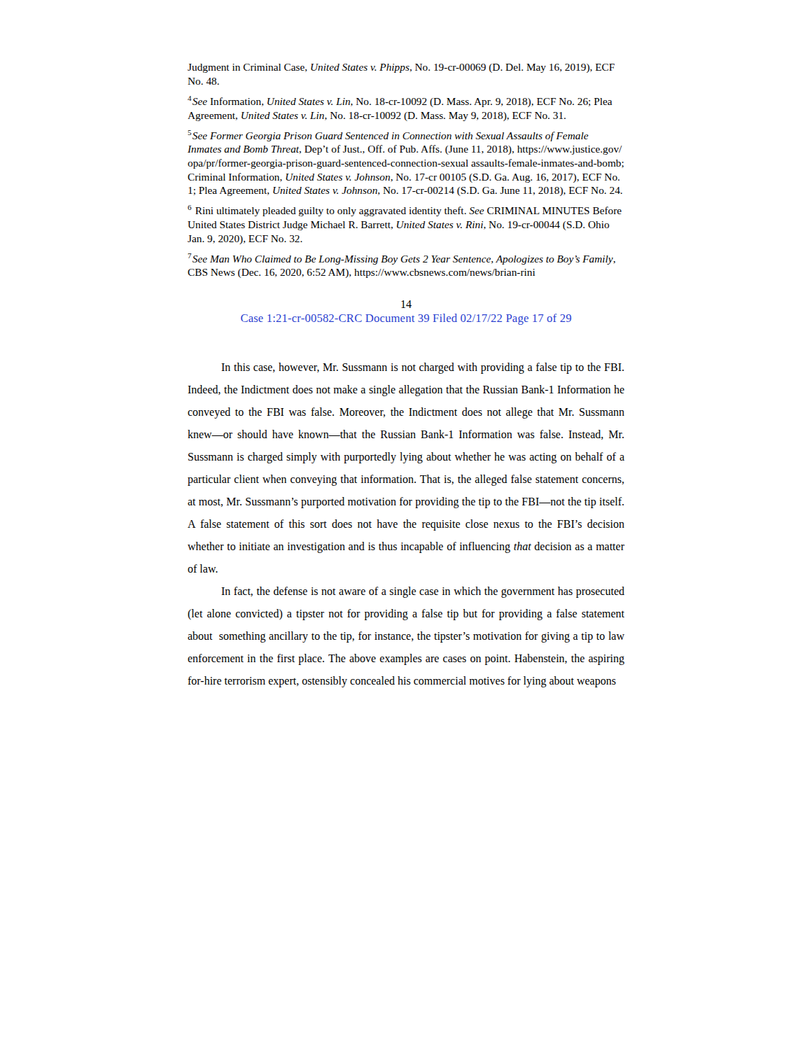Judgment in Criminal Case, United States v. Phipps, No. 19-cr-00069 (D. Del. May 16, 2019), ECF No. 48.
4 See Information, United States v. Lin, No. 18-cr-10092 (D. Mass. Apr. 9, 2018), ECF No. 26; Plea Agreement, United States v. Lin, No. 18-cr-10092 (D. Mass. May 9, 2018), ECF No. 31.
5 See Former Georgia Prison Guard Sentenced in Connection with Sexual Assaults of Female Inmates and Bomb Threat, Dep’t of Just., Off. of Pub. Affs. (June 11, 2018), https://www.justice.gov/opa/pr/former-georgia-prison-guard-sentenced-connection-sexual assaults-female-inmates-and-bomb; Criminal Information, United States v. Johnson, No. 17-cr 00105 (S.D. Ga. Aug. 16, 2017), ECF No. 1; Plea Agreement, United States v. Johnson, No. 17-cr-00214 (S.D. Ga. June 11, 2018), ECF No. 24.
6 Rini ultimately pleaded guilty to only aggravated identity theft. See CRIMINAL MINUTES Before United States District Judge Michael R. Barrett, United States v. Rini, No. 19-cr-00044 (S.D. Ohio Jan. 9, 2020), ECF No. 32.
7 See Man Who Claimed to Be Long-Missing Boy Gets 2 Year Sentence, Apologizes to Boy’s Family, CBS News (Dec. 16, 2020, 6:52 AM), https://www.cbsnews.com/news/brian-rini
14
Case 1:21-cr-00582-CRC Document 39 Filed 02/17/22 Page 17 of 29
In this case, however, Mr. Sussmann is not charged with providing a false tip to the FBI. Indeed, the Indictment does not make a single allegation that the Russian Bank-1 Information he conveyed to the FBI was false. Moreover, the Indictment does not allege that Mr. Sussmann knew—or should have known—that the Russian Bank-1 Information was false. Instead, Mr. Sussmann is charged simply with purportedly lying about whether he was acting on behalf of a particular client when conveying that information. That is, the alleged false statement concerns, at most, Mr. Sussmann’s purported motivation for providing the tip to the FBI—not the tip itself. A false statement of this sort does not have the requisite close nexus to the FBI’s decision whether to initiate an investigation and is thus incapable of influencing that decision as a matter of law.
In fact, the defense is not aware of a single case in which the government has prosecuted (let alone convicted) a tipster not for providing a false tip but for providing a false statement about something ancillary to the tip, for instance, the tipster’s motivation for giving a tip to law enforcement in the first place. The above examples are cases on point. Habenstein, the aspiring for-hire terrorism expert, ostensibly concealed his commercial motives for lying about weapons